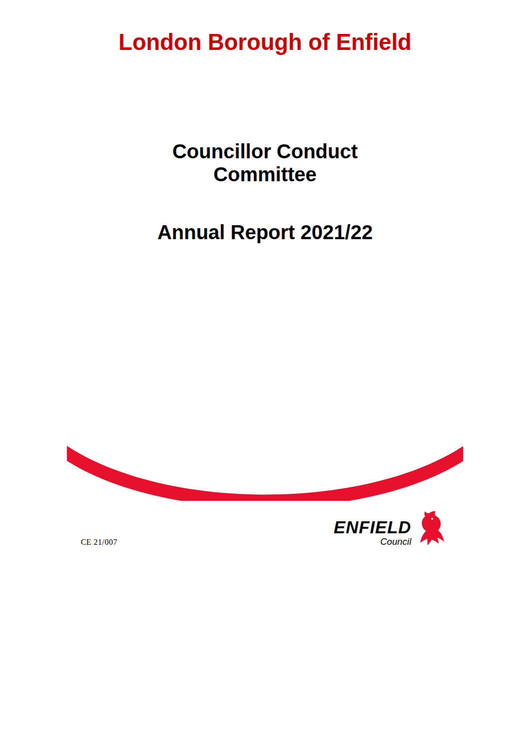London Borough of Enfield
Councillor Conduct
Committee
Annual Report 2021/22
CE 21/007
ENFIELD
Council